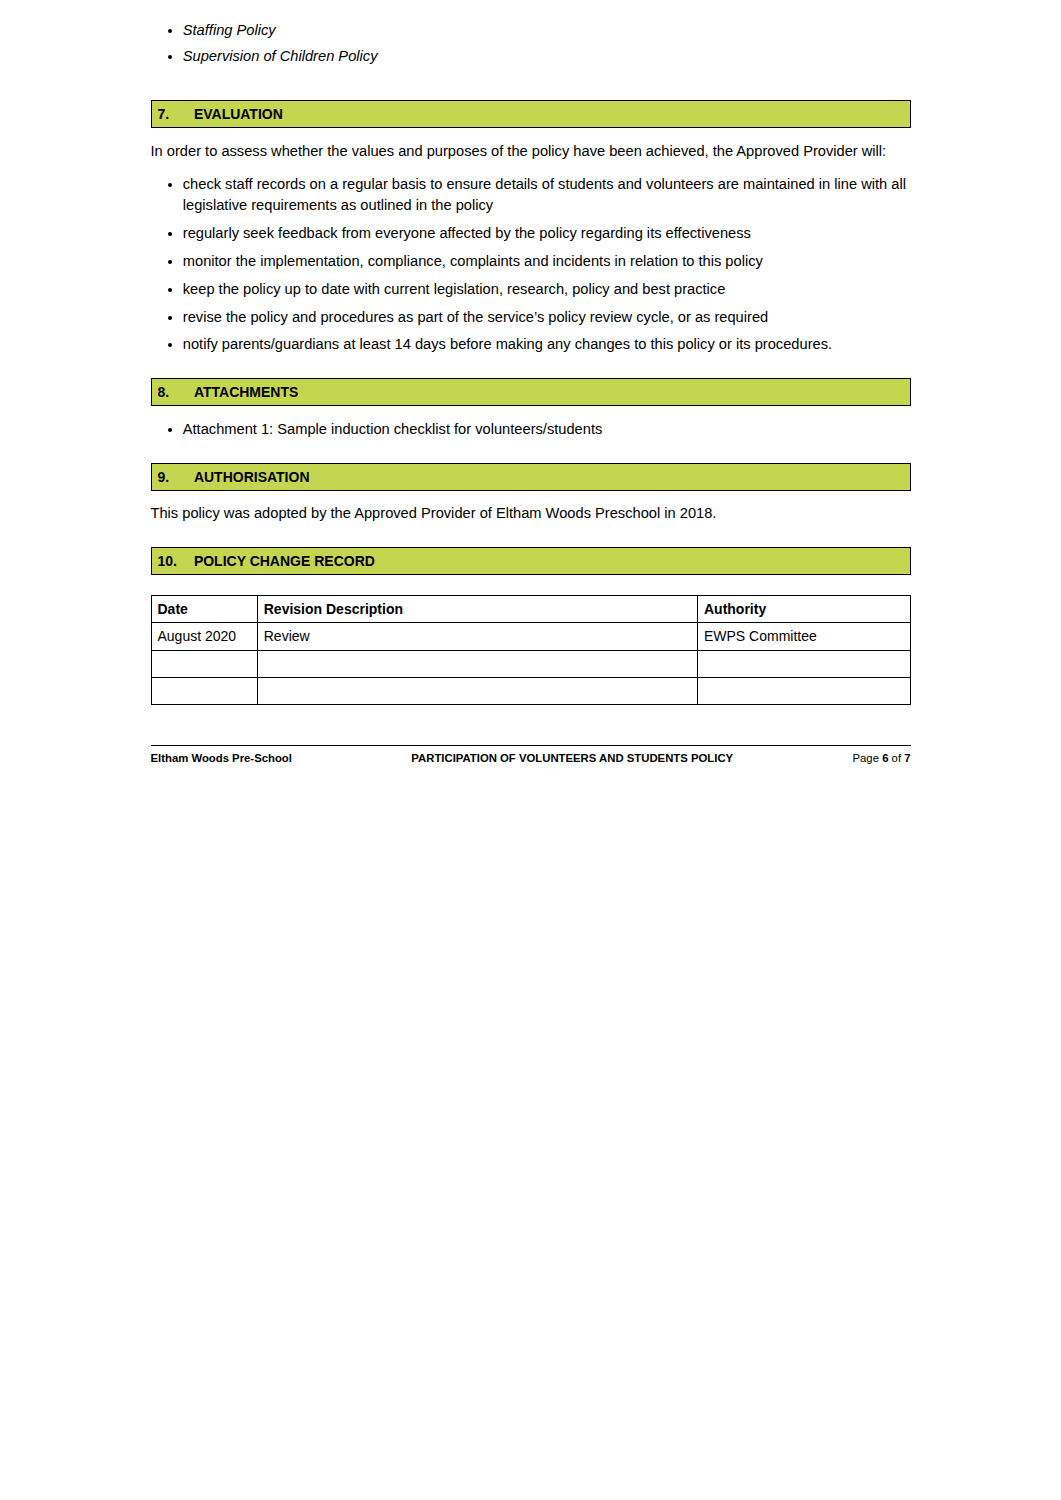Staffing Policy
Supervision of Children Policy
7. EVALUATION
In order to assess whether the values and purposes of the policy have been achieved, the Approved Provider will:
check staff records on a regular basis to ensure details of students and volunteers are maintained in line with all legislative requirements as outlined in the policy
regularly seek feedback from everyone affected by the policy regarding its effectiveness
monitor the implementation, compliance, complaints and incidents in relation to this policy
keep the policy up to date with current legislation, research, policy and best practice
revise the policy and procedures as part of the service’s policy review cycle, or as required
notify parents/guardians at least 14 days before making any changes to this policy or its procedures.
8. ATTACHMENTS
Attachment 1: Sample induction checklist for volunteers/students
9. AUTHORISATION
This policy was adopted by the Approved Provider of Eltham Woods Preschool in 2018.
10. POLICY CHANGE RECORD
| Date | Revision Description | Authority |
| --- | --- | --- |
| August 2020 | Review | EWPS Committee |
Eltham Woods Pre-School
PARTICIPATION OF VOLUNTEERS AND STUDENTS POLICY
Page 6 of 7